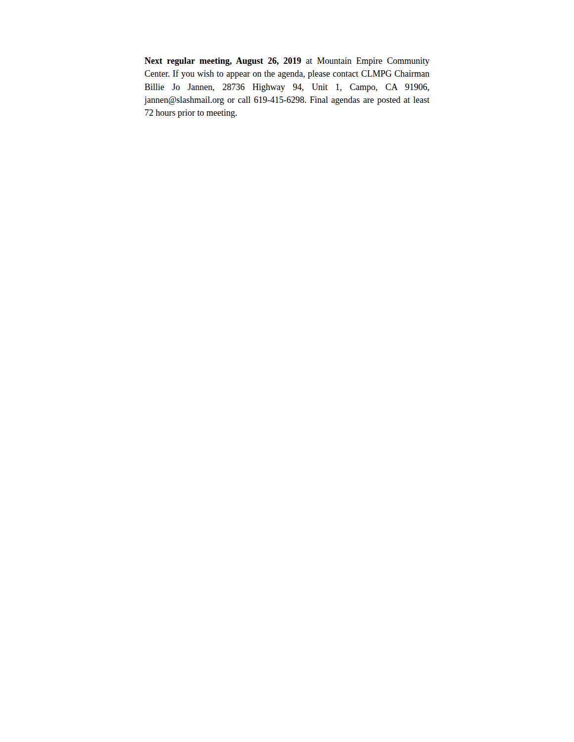Next regular meeting, August 26, 2019 at Mountain Empire Community Center. If you wish to appear on the agenda, please contact CLMPG Chairman Billie Jo Jannen, 28736 Highway 94, Unit 1, Campo, CA 91906, jannen@slashmail.org or call 619-415-6298. Final agendas are posted at least 72 hours prior to meeting.